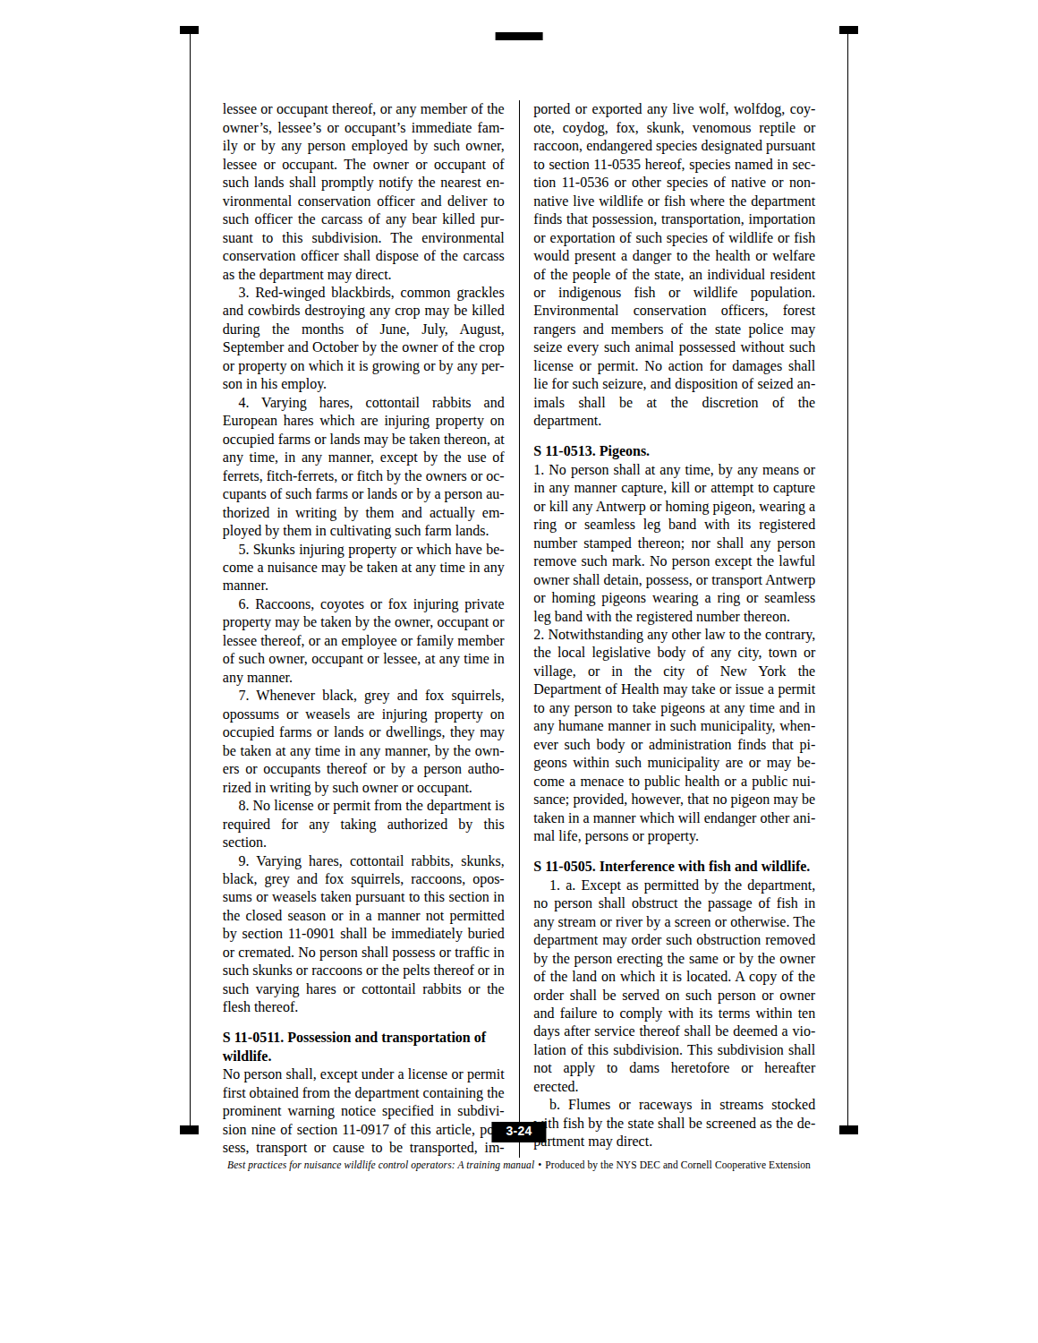lessee or occupant thereof, or any member of the owner’s, lessee’s or occupant’s immediate family or by any person employed by such owner, lessee or occupant. The owner or occupant of such lands shall promptly notify the nearest environmental conservation officer and deliver to such officer the carcass of any bear killed pursuant to this subdivision. The environmental conservation officer shall dispose of the carcass as the department may direct.
3. Red-winged blackbirds, common grackles and cowbirds destroying any crop may be killed during the months of June, July, August, September and October by the owner of the crop or property on which it is growing or by any person in his employ.
4. Varying hares, cottontail rabbits and European hares which are injuring property on occupied farms or lands may be taken thereon, at any time, in any manner, except by the use of ferrets, fitch-ferrets, or fitch by the owners or occupants of such farms or lands or by a person authorized in writing by them and actually employed by them in cultivating such farm lands.
5. Skunks injuring property or which have become a nuisance may be taken at any time in any manner.
6. Raccoons, coyotes or fox injuring private property may be taken by the owner, occupant or lessee thereof, or an employee or family member of such owner, occupant or lessee, at any time in any manner.
7. Whenever black, grey and fox squirrels, opossums or weasels are injuring property on occupied farms or lands or dwellings, they may be taken at any time in any manner, by the owners or occupants thereof or by a person authorized in writing by such owner or occupant.
8. No license or permit from the department is required for any taking authorized by this section.
9. Varying hares, cottontail rabbits, skunks, black, grey and fox squirrels, raccoons, opossums or weasels taken pursuant to this section in the closed season or in a manner not permitted by section 11-0901 shall be immediately buried or cremated. No person shall possess or traffic in such skunks or raccoons or the pelts thereof or in such varying hares or cottontail rabbits or the flesh thereof.
S 11-0511. Possession and transportation of wildlife.
No person shall, except under a license or permit first obtained from the department containing the prominent warning notice specified in subdivision nine of section 11-0917 of this article, possess, transport or cause to be transported, imported or exported any live wolf, wolfdog, coyote, coydog, fox, skunk, venomous reptile or raccoon, endangered species designated pursuant to section 11-0535 hereof, species named in section 11-0536 or other species of native or non-native live wildlife or fish where the department finds that possession, transportation, importation or exportation of such species of wildlife or fish would present a danger to the health or welfare of the people of the state, an individual resident or indigenous fish or wildlife population. Environmental conservation officers, forest rangers and members of the state police may seize every such animal possessed without such license or permit. No action for damages shall lie for such seizure, and disposition of seized animals shall be at the discretion of the department.
S 11-0513. Pigeons.
1. No person shall at any time, by any means or in any manner capture, kill or attempt to capture or kill any Antwerp or homing pigeon, wearing a ring or seamless leg band with its registered number stamped thereon; nor shall any person remove such mark. No person except the lawful owner shall detain, possess, or transport Antwerp or homing pigeons wearing a ring or seamless leg band with the registered number thereon.
2. Notwithstanding any other law to the contrary, the local legislative body of any city, town or village, or in the city of New York the Department of Health may take or issue a permit to any person to take pigeons at any time and in any humane manner in such municipality, whenever such body or administration finds that pigeons within such municipality are or may become a menace to public health or a public nuisance; provided, however, that no pigeon may be taken in a manner which will endanger other animal life, persons or property.
S 11-0505. Interference with fish and wildlife.
1. a. Except as permitted by the department, no person shall obstruct the passage of fish in any stream or river by a screen or otherwise. The department may order such obstruction removed by the person erecting the same or by the owner of the land on which it is located. A copy of the order shall be served on such person or owner and failure to comply with its terms within ten days after service thereof shall be deemed a violation of this subdivision. This subdivision shall not apply to dams heretofore or hereafter erected.
b. Flumes or raceways in streams stocked with fish by the state shall be screened as the department may direct.
3-24
Best practices for nuisance wildlife control operators: A training manual•Produced by the NYS DEC and Cornell Cooperative Extension